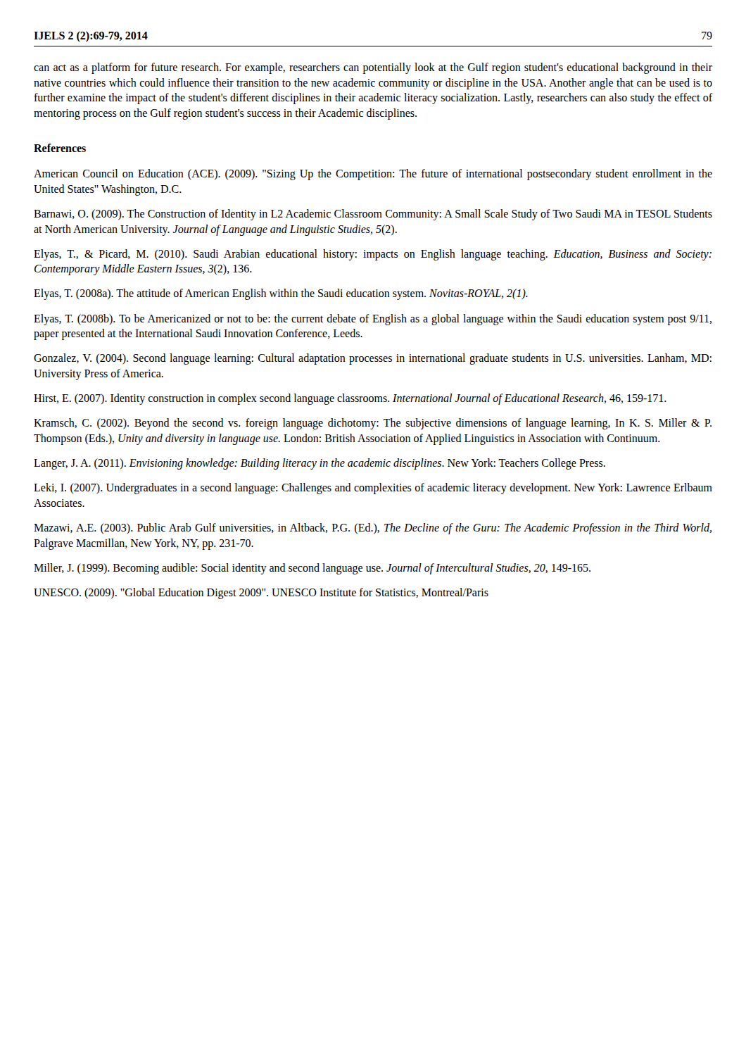IJELS 2 (2):69-79, 2014 79
can act as a platform for future research. For example, researchers can potentially look at the Gulf region student's educational background in their native countries which could influence their transition to the new academic community or discipline in the USA. Another angle that can be used is to further examine the impact of the student's different disciplines in their academic literacy socialization. Lastly, researchers can also study the effect of mentoring process on the Gulf region student's success in their Academic disciplines.
References
American Council on Education (ACE). (2009). "Sizing Up the Competition: The future of international postsecondary student enrollment in the United States" Washington, D.C.
Barnawi, O. (2009). The Construction of Identity in L2 Academic Classroom Community: A Small Scale Study of Two Saudi MA in TESOL Students at North American University. Journal of Language and Linguistic Studies, 5(2).
Elyas, T., & Picard, M. (2010). Saudi Arabian educational history: impacts on English language teaching. Education, Business and Society: Contemporary Middle Eastern Issues, 3(2), 136.
Elyas, T. (2008a). The attitude of American English within the Saudi education system. Novitas-ROYAL, 2(1).
Elyas, T. (2008b). To be Americanized or not to be: the current debate of English as a global language within the Saudi education system post 9/11, paper presented at the International Saudi Innovation Conference, Leeds.
Gonzalez, V. (2004). Second language learning: Cultural adaptation processes in international graduate students in U.S. universities. Lanham, MD: University Press of America.
Hirst, E. (2007). Identity construction in complex second language classrooms. International Journal of Educational Research, 46, 159-171.
Kramsch, C. (2002). Beyond the second vs. foreign language dichotomy: The subjective dimensions of language learning, In K. S. Miller & P. Thompson (Eds.), Unity and diversity in language use. London: British Association of Applied Linguistics in Association with Continuum.
Langer, J. A. (2011). Envisioning knowledge: Building literacy in the academic disciplines. New York: Teachers College Press.
Leki, I. (2007). Undergraduates in a second language: Challenges and complexities of academic literacy development. New York: Lawrence Erlbaum Associates.
Mazawi, A.E. (2003). Public Arab Gulf universities, in Altback, P.G. (Ed.), The Decline of the Guru: The Academic Profession in the Third World, Palgrave Macmillan, New York, NY, pp. 231-70.
Miller, J. (1999). Becoming audible: Social identity and second language use. Journal of Intercultural Studies, 20, 149-165.
UNESCO. (2009). "Global Education Digest 2009". UNESCO Institute for Statistics, Montreal/Paris